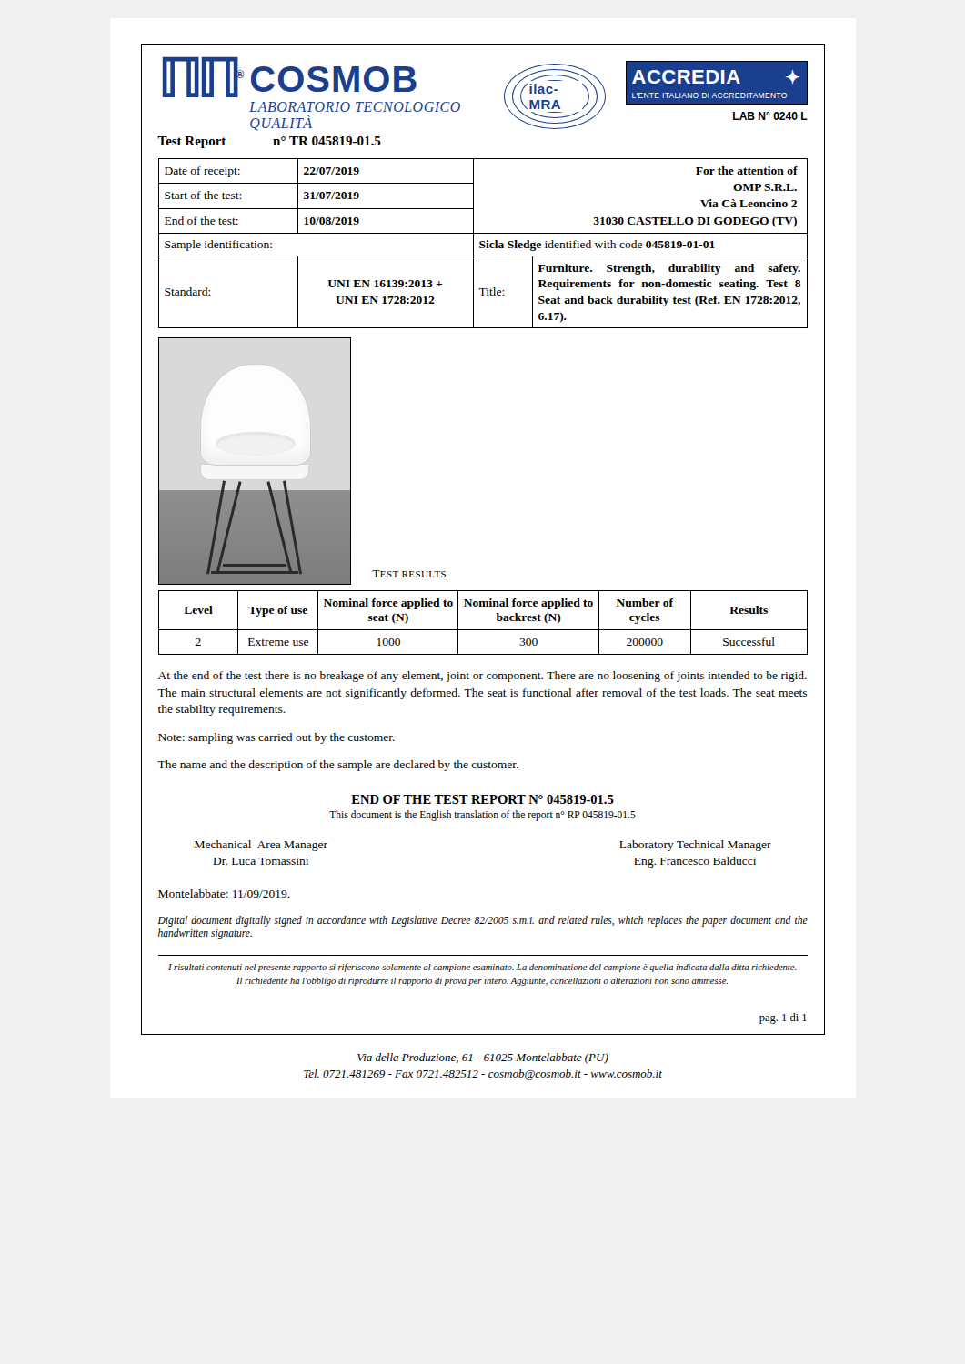ℿℿ®
COSMOB
LABORATORIO TECNOLOGICO QUALITÀ
ilac-MRA
ACCREDIA✦
L'ENTE ITALIANO DI ACCREDITAMENTO
LAB N° 0240 L
Test Report n° TR 045819-01.5
| Date of receipt: | 22/07/2019 | For the attention of OMP S.R.L. Via Cà Leoncino 2 31030 CASTELLO DI GODEGO (TV) |
| Start of the test: | 31/07/2019 |
| End of the test: | 10/08/2019 |
| Sample identification: | Sicla Sledge identified with code 045819-01-01 |
| Standard: | UNI EN 16139:2013 + UNI EN 1728:2012 | / Title: / Furniture. Strength, durability and safety. Requirements for non-domestic seating. Test 8 Seat and back durability test (Ref. EN 1728:2012, 6.17). / |
TEST RESULTS
| Level | Type of use | Nominal force applied to seat (N) | Nominal force applied to backrest (N) | Number of cycles | Results |
| --- | --- | --- | --- | --- | --- |
| 2 | Extreme use | 1000 | 300 | 200000 | Successful |
At the end of the test there is no breakage of any element, joint or component. There are no loosening of joints intended to be rigid. The main structural elements are not significantly deformed. The seat is functional after removal of the test loads. The seat meets the stability requirements.
Note: sampling was carried out by the customer.
The name and the description of the sample are declared by the customer.
END OF THE TEST REPORT N° 045819-01.5
This document is the English translation of the report n° RP 045819-01.5
Mechanical Area Manager
Dr. Luca Tomassini
Laboratory Technical Manager
Eng. Francesco Balducci
Montelabbate: 11/09/2019.
Digital document digitally signed in accordance with Legislative Decree 82/2005 s.m.i. and related rules, which replaces the paper document and the handwritten signature.
I risultati contenuti nel presente rapporto si riferiscono solamente al campione esaminato. La denominazione del campione è quella indicata dalla ditta richiedente.
Il richiedente ha l'obbligo di riprodurre il rapporto di prova per intero. Aggiunte, cancellazioni o alterazioni non sono ammesse.
pag. 1 di 1
Via della Produzione, 61 - 61025 Montelabbate (PU)
Tel. 0721.481269 - Fax 0721.482512 - cosmob@cosmob.it - www.cosmob.it